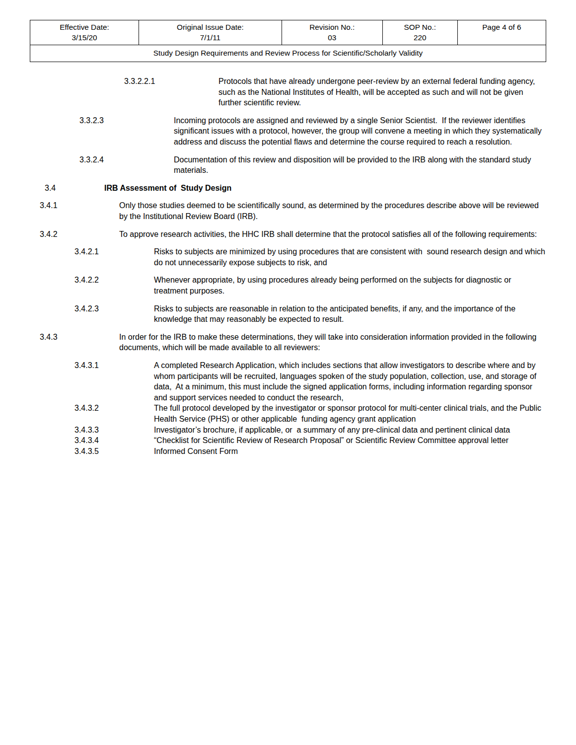| Effective Date: 3/15/20 | Original Issue Date: 7/1/11 | Revision No.: 03 | SOP No.: 220 | Page 4 of 6 |
| Study Design Requirements and Review Process for Scientific/Scholarly Validity |
3.3.2.2.1 Protocols that have already undergone peer-review by an external federal funding agency, such as the National Institutes of Health, will be accepted as such and will not be given further scientific review.
3.3.2.3 Incoming protocols are assigned and reviewed by a single Senior Scientist. If the reviewer identifies significant issues with a protocol, however, the group will convene a meeting in which they systematically address and discuss the potential flaws and determine the course required to reach a resolution.
3.3.2.4 Documentation of this review and disposition will be provided to the IRB along with the standard study materials.
3.4 IRB Assessment of Study Design
3.4.1 Only those studies deemed to be scientifically sound, as determined by the procedures describe above will be reviewed by the Institutional Review Board (IRB).
3.4.2 To approve research activities, the HHC IRB shall determine that the protocol satisfies all of the following requirements:
3.4.2.1 Risks to subjects are minimized by using procedures that are consistent with sound research design and which do not unnecessarily expose subjects to risk, and
3.4.2.2 Whenever appropriate, by using procedures already being performed on the subjects for diagnostic or treatment purposes.
3.4.2.3 Risks to subjects are reasonable in relation to the anticipated benefits, if any, and the importance of the knowledge that may reasonably be expected to result.
3.4.3 In order for the IRB to make these determinations, they will take into consideration information provided in the following documents, which will be made available to all reviewers:
3.4.3.1 A completed Research Application, which includes sections that allow investigators to describe where and by whom participants will be recruited, languages spoken of the study population, collection, use, and storage of data, At a minimum, this must include the signed application forms, including information regarding sponsor and support services needed to conduct the research,
3.4.3.2 The full protocol developed by the investigator or sponsor protocol for multi-center clinical trials, and the Public Health Service (PHS) or other applicable funding agency grant application
3.4.3.3 Investigator’s brochure, if applicable, or a summary of any pre-clinical data and pertinent clinical data
3.4.3.4“Checklist for Scientific Review of Research Proposal” or Scientific Review Committee approval letter
3.4.3.5 Informed Consent Form